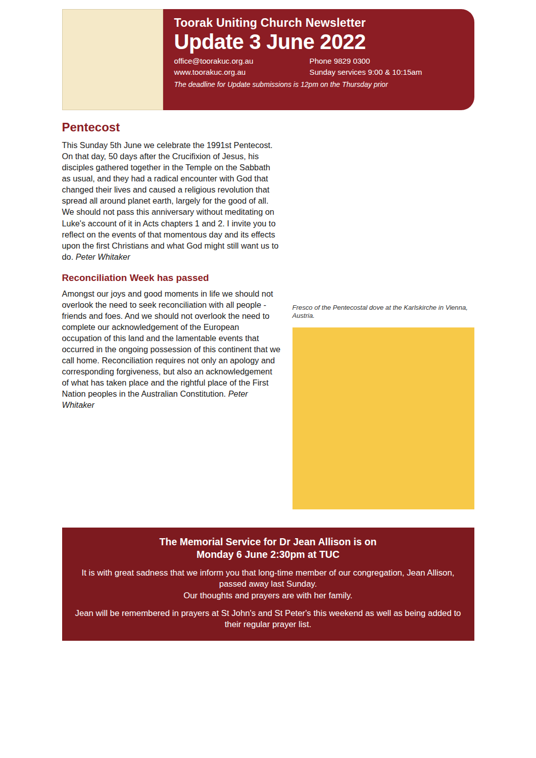Toorak Uniting Church Newsletter
Update 3 June 2022
office@toorakuc.org.au Phone 9829 0300 www.toorakuc.org.au Sunday services 9:00 & 10:15am
The deadline for Update submissions is 12pm on the Thursday prior
Pentecost
This Sunday 5th June we celebrate the 1991st Pentecost. On that day, 50 days after the Crucifixion of Jesus, his disciples gathered together in the Temple on the Sabbath as usual, and they had a radical encounter with God that changed their lives and caused a religious revolution that spread all around planet earth, largely for the good of all. We should not pass this anniversary without meditating on Luke's account of it in Acts chapters 1 and 2. I invite you to reflect on the events of that momentous day and its effects upon the first Christians and what God might still want us to do. Peter Whitaker
Reconciliation Week has passed
Amongst our joys and good moments in life we should not overlook the need to seek reconciliation with all people - friends and foes. And we should not overlook the need to complete our acknowledgement of the European occupation of this land and the lamentable events that occurred in the ongoing possession of this continent that we call home. Reconciliation requires not only an apology and corresponding forgiveness, but also an acknowledgement of what has taken place and the rightful place of the First Nation peoples in the Australian Constitution. Peter Whitaker
Fresco of the Pentecostal dove at the Karlskirche in Vienna, Austria.
The Memorial Service for Dr Jean Allison is on
Monday 6 June 2:30pm at TUC
It is with great sadness that we inform you that long-time member of our congregation, Jean Allison, passed away last Sunday.
Our thoughts and prayers are with her family.
Jean will be remembered in prayers at St John's and St Peter's this weekend as well as being added to their regular prayer list.